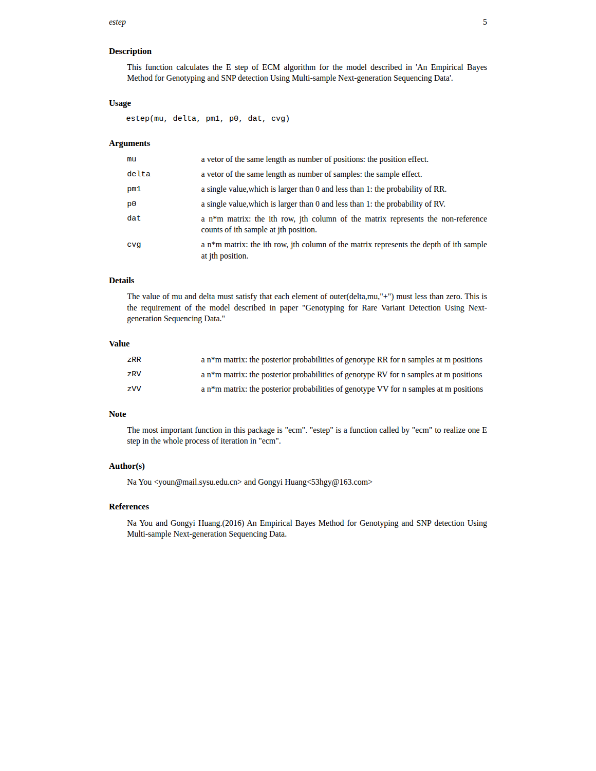estep 5
Description
This function calculates the E step of ECM algorithm for the model described in 'An Empirical Bayes Method for Genotyping and SNP detection Using Multi-sample Next-generation Sequencing Data'.
Usage
estep(mu, delta, pm1, p0, dat, cvg)
Arguments
mu
a vetor of the same length as number of positions: the position effect.
delta
a vetor of the same length as number of samples: the sample effect.
pm1
a single value,which is larger than 0 and less than 1: the probability of RR.
p0
a single value,which is larger than 0 and less than 1: the probability of RV.
dat
a n*m matrix: the ith row, jth column of the matrix represents the non-reference counts of ith sample at jth position.
cvg
a n*m matrix: the ith row, jth column of the matrix represents the depth of ith sample at jth position.
Details
The value of mu and delta must satisfy that each element of outer(delta,mu,"+") must less than zero. This is the requirement of the model described in paper "Genotyping for Rare Variant Detection Using Next-generation Sequencing Data."
Value
zRR
a n*m matrix: the posterior probabilities of genotype RR for n samples at m positions
zRV
a n*m matrix: the posterior probabilities of genotype RV for n samples at m positions
zVV
a n*m matrix: the posterior probabilities of genotype VV for n samples at m positions
Note
The most important function in this package is "ecm". "estep" is a function called by "ecm" to realize one E step in the whole process of iteration in "ecm".
Author(s)
Na You <youn@mail.sysu.edu.cn> and Gongyi Huang<53hgy@163.com>
References
Na You and Gongyi Huang.(2016) An Empirical Bayes Method for Genotyping and SNP detection Using Multi-sample Next-generation Sequencing Data.